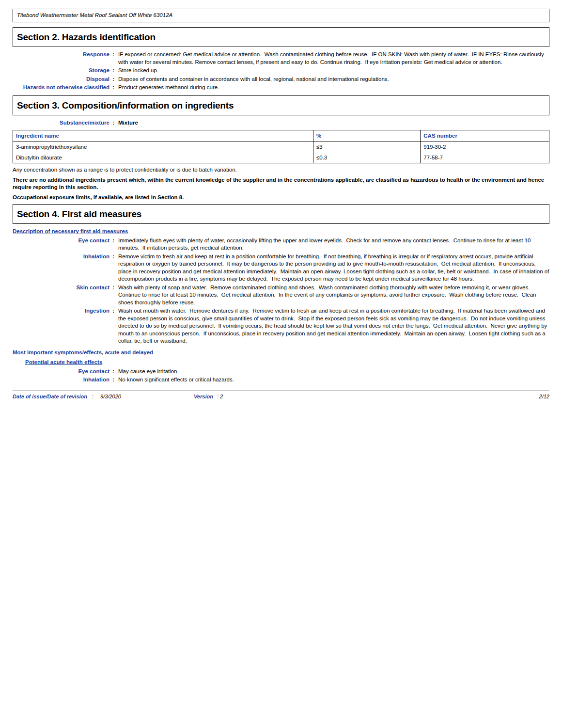Titebond Weathermaster Metal Roof Sealant Off White 63012A
Section 2. Hazards identification
Response
:
IF exposed or concerned: Get medical advice or attention. Wash contaminated clothing before reuse. IF ON SKIN: Wash with plenty of water. IF IN EYES: Rinse cautiously with water for several minutes. Remove contact lenses, if present and easy to do. Continue rinsing. If eye irritation persists: Get medical advice or attention.
Storage
:
Store locked up.
Disposal
:
Dispose of contents and container in accordance with all local, regional, national and international regulations.
Hazards not otherwise classified
:
Product generates methanol during cure.
Section 3. Composition/information on ingredients
Substance/mixture
:
Mixture
| Ingredient name | % | CAS number |
| --- | --- | --- |
| 3-aminopropyltriethoxysilane | ≤3 | 919-30-2 |
| Dibutyltin dilaurate | ≤0.3 | 77-58-7 |
Any concentration shown as a range is to protect confidentiality or is due to batch variation.
There are no additional ingredients present which, within the current knowledge of the supplier and in the concentrations applicable, are classified as hazardous to health or the environment and hence require reporting in this section.
Occupational exposure limits, if available, are listed in Section 8.
Section 4. First aid measures
Description of necessary first aid measures
Eye contact
:
Immediately flush eyes with plenty of water, occasionally lifting the upper and lower eyelids. Check for and remove any contact lenses. Continue to rinse for at least 10 minutes. If irritation persists, get medical attention.
Inhalation
:
Remove victim to fresh air and keep at rest in a position comfortable for breathing. If not breathing, if breathing is irregular or if respiratory arrest occurs, provide artificial respiration or oxygen by trained personnel. It may be dangerous to the person providing aid to give mouth-to-mouth resuscitation. Get medical attention. If unconscious, place in recovery position and get medical attention immediately. Maintain an open airway. Loosen tight clothing such as a collar, tie, belt or waistband. In case of inhalation of decomposition products in a fire, symptoms may be delayed. The exposed person may need to be kept under medical surveillance for 48 hours.
Skin contact
:
Wash with plenty of soap and water. Remove contaminated clothing and shoes. Wash contaminated clothing thoroughly with water before removing it, or wear gloves. Continue to rinse for at least 10 minutes. Get medical attention. In the event of any complaints or symptoms, avoid further exposure. Wash clothing before reuse. Clean shoes thoroughly before reuse.
Ingestion
:
Wash out mouth with water. Remove dentures if any. Remove victim to fresh air and keep at rest in a position comfortable for breathing. If material has been swallowed and the exposed person is conscious, give small quantities of water to drink. Stop if the exposed person feels sick as vomiting may be dangerous. Do not induce vomiting unless directed to do so by medical personnel. If vomiting occurs, the head should be kept low so that vomit does not enter the lungs. Get medical attention. Never give anything by mouth to an unconscious person. If unconscious, place in recovery position and get medical attention immediately. Maintain an open airway. Loosen tight clothing such as a collar, tie, belt or waistband.
Most important symptoms/effects, acute and delayed
Potential acute health effects
Eye contact
:
May cause eye irritation.
Inhalation
:
No known significant effects or critical hazards.
Date of issue/Date of revision : 9/3/2020 Version : 2 2/12